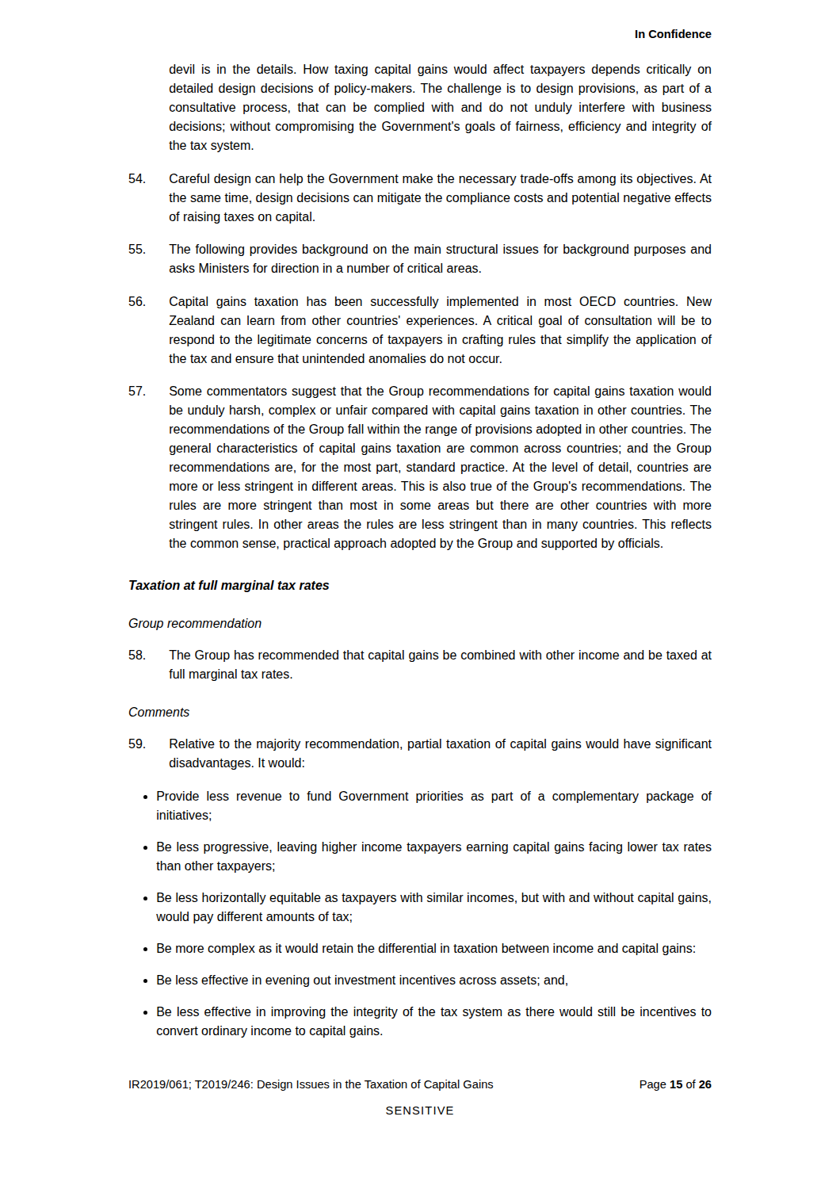In Confidence
devil is in the details. How taxing capital gains would affect taxpayers depends critically on detailed design decisions of policy-makers. The challenge is to design provisions, as part of a consultative process, that can be complied with and do not unduly interfere with business decisions; without compromising the Government's goals of fairness, efficiency and integrity of the tax system.
54.
Careful design can help the Government make the necessary trade-offs among its objectives. At the same time, design decisions can mitigate the compliance costs and potential negative effects of raising taxes on capital.
55.
The following provides background on the main structural issues for background purposes and asks Ministers for direction in a number of critical areas.
56.
Capital gains taxation has been successfully implemented in most OECD countries. New Zealand can learn from other countries' experiences. A critical goal of consultation will be to respond to the legitimate concerns of taxpayers in crafting rules that simplify the application of the tax and ensure that unintended anomalies do not occur.
57.
Some commentators suggest that the Group recommendations for capital gains taxation would be unduly harsh, complex or unfair compared with capital gains taxation in other countries. The recommendations of the Group fall within the range of provisions adopted in other countries. The general characteristics of capital gains taxation are common across countries; and the Group recommendations are, for the most part, standard practice. At the level of detail, countries are more or less stringent in different areas. This is also true of the Group's recommendations. The rules are more stringent than most in some areas but there are other countries with more stringent rules. In other areas the rules are less stringent than in many countries. This reflects the common sense, practical approach adopted by the Group and supported by officials.
Taxation at full marginal tax rates
Group recommendation
58.
The Group has recommended that capital gains be combined with other income and be taxed at full marginal tax rates.
Comments
59.
Relative to the majority recommendation, partial taxation of capital gains would have significant disadvantages. It would:
Provide less revenue to fund Government priorities as part of a complementary package of initiatives;
Be less progressive, leaving higher income taxpayers earning capital gains facing lower tax rates than other taxpayers;
Be less horizontally equitable as taxpayers with similar incomes, but with and without capital gains, would pay different amounts of tax;
Be more complex as it would retain the differential in taxation between income and capital gains:
Be less effective in evening out investment incentives across assets; and,
Be less effective in improving the integrity of the tax system as there would still be incentives to convert ordinary income to capital gains.
IR2019/061; T2019/246: Design Issues in the Taxation of Capital Gains Page 15 of 26
SENSITIVE